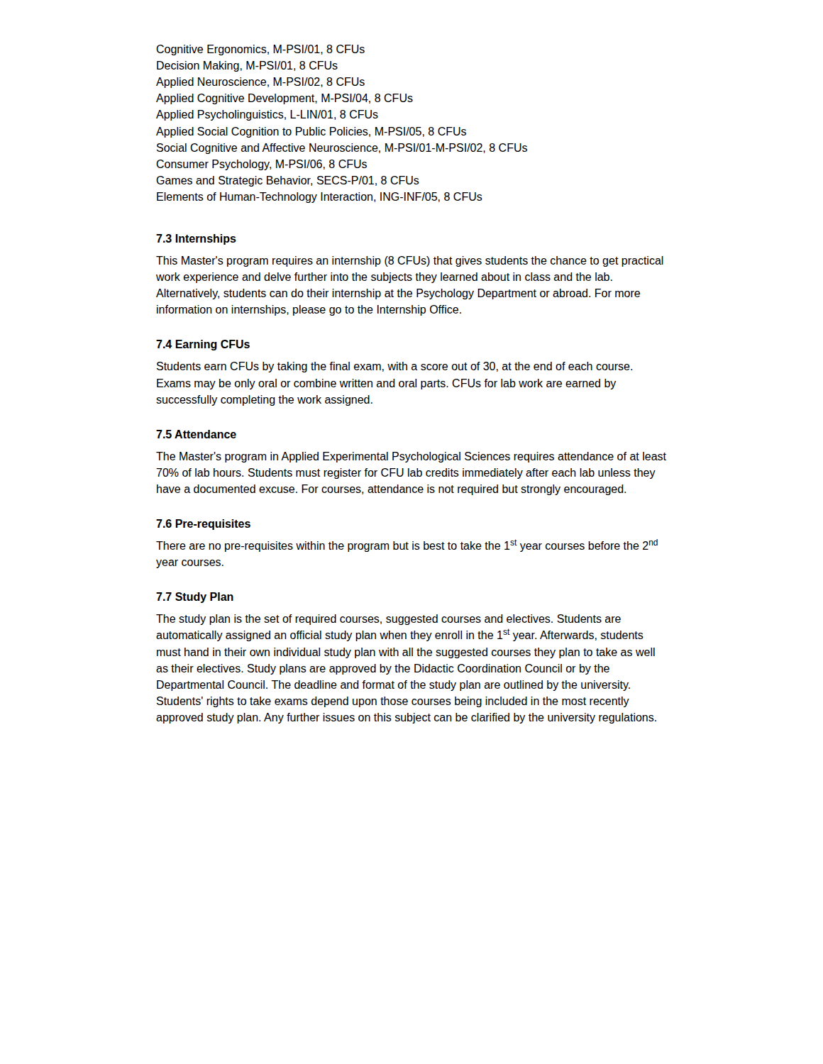Cognitive Ergonomics, M-PSI/01, 8 CFUs
Decision Making, M-PSI/01, 8 CFUs
Applied Neuroscience, M-PSI/02, 8 CFUs
Applied Cognitive Development, M-PSI/04, 8 CFUs
Applied Psycholinguistics, L-LIN/01, 8 CFUs
Applied Social Cognition to Public Policies, M-PSI/05, 8 CFUs
Social Cognitive and Affective Neuroscience, M-PSI/01-M-PSI/02, 8 CFUs
Consumer Psychology, M-PSI/06, 8 CFUs
Games and Strategic Behavior, SECS-P/01, 8 CFUs
Elements of Human-Technology Interaction, ING-INF/05, 8 CFUs
7.3 Internships
This Master's program requires an internship (8 CFUs) that gives students the chance to get practical work experience and delve further into the subjects they learned about in class and the lab. Alternatively, students can do their internship at the Psychology Department or abroad. For more information on internships, please go to the Internship Office.
7.4 Earning CFUs
Students earn CFUs by taking the final exam, with a score out of 30, at the end of each course. Exams may be only oral or combine written and oral parts. CFUs for lab work are earned by successfully completing the work assigned.
7.5 Attendance
The Master's program in Applied Experimental Psychological Sciences requires attendance of at least 70% of lab hours. Students must register for CFU lab credits immediately after each lab unless they have a documented excuse. For courses, attendance is not required but strongly encouraged.
7.6 Pre-requisites
There are no pre-requisites within the program but is best to take the 1st year courses before the 2nd year courses.
7.7 Study Plan
The study plan is the set of required courses, suggested courses and electives. Students are automatically assigned an official study plan when they enroll in the 1st year. Afterwards, students must hand in their own individual study plan with all the suggested courses they plan to take as well as their electives. Study plans are approved by the Didactic Coordination Council or by the Departmental Council. The deadline and format of the study plan are outlined by the university. Students' rights to take exams depend upon those courses being included in the most recently approved study plan. Any further issues on this subject can be clarified by the university regulations.